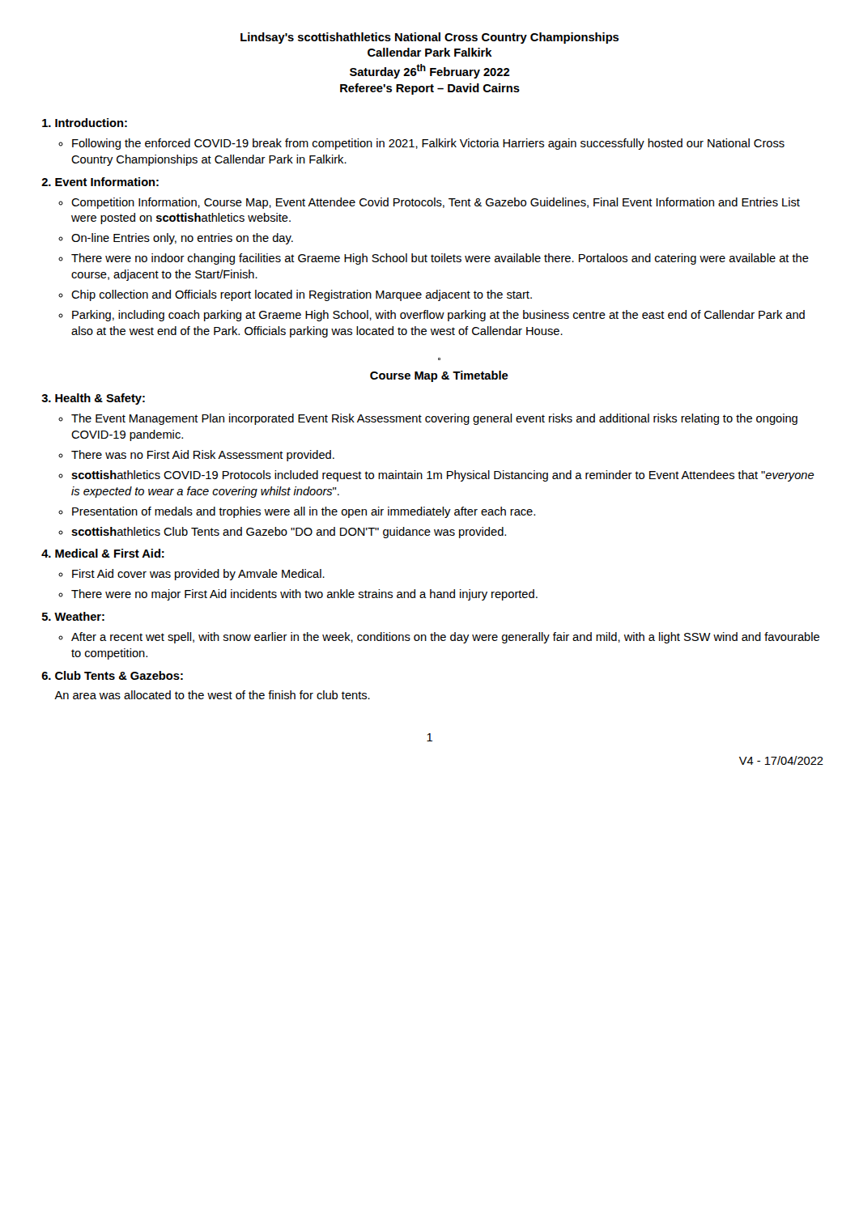Lindsay's scottishathletics National Cross Country Championships
Callendar Park Falkirk
Saturday 26th February 2022
Referee's Report – David Cairns
Introduction:
Following the enforced COVID-19 break from competition in 2021, Falkirk Victoria Harriers again successfully hosted our National Cross Country Championships at Callendar Park in Falkirk.
Event Information:
Competition Information, Course Map, Event Attendee Covid Protocols, Tent & Gazebo Guidelines, Final Event Information and Entries List were posted on scottishathletics website.
On-line Entries only, no entries on the day.
There were no indoor changing facilities at Graeme High School but toilets were available there. Portaloos and catering were available at the course, adjacent to the Start/Finish.
Chip collection and Officials report located in Registration Marquee adjacent to the start.
Parking, including coach parking at Graeme High School, with overflow parking at the business centre at the east end of Callendar Park and also at the west end of the Park. Officials parking was located to the west of Callendar House.
Course Map & Timetable
Health & Safety:
The Event Management Plan incorporated Event Risk Assessment covering general event risks and additional risks relating to the ongoing COVID-19 pandemic.
There was no First Aid Risk Assessment provided.
scottishathletics COVID-19 Protocols included request to maintain 1m Physical Distancing and a reminder to Event Attendees that "everyone is expected to wear a face covering whilst indoors".
Presentation of medals and trophies were all in the open air immediately after each race.
scottishathletics Club Tents and Gazebo "DO and DON'T" guidance was provided.
Medical & First Aid:
First Aid cover was provided by Amvale Medical.
There were no major First Aid incidents with two ankle strains and a hand injury reported.
Weather:
After a recent wet spell, with snow earlier in the week, conditions on the day were generally fair and mild, with a light SSW wind and favourable to competition.
Club Tents & Gazebos:
An area was allocated to the west of the finish for club tents.
1
V4 - 17/04/2022